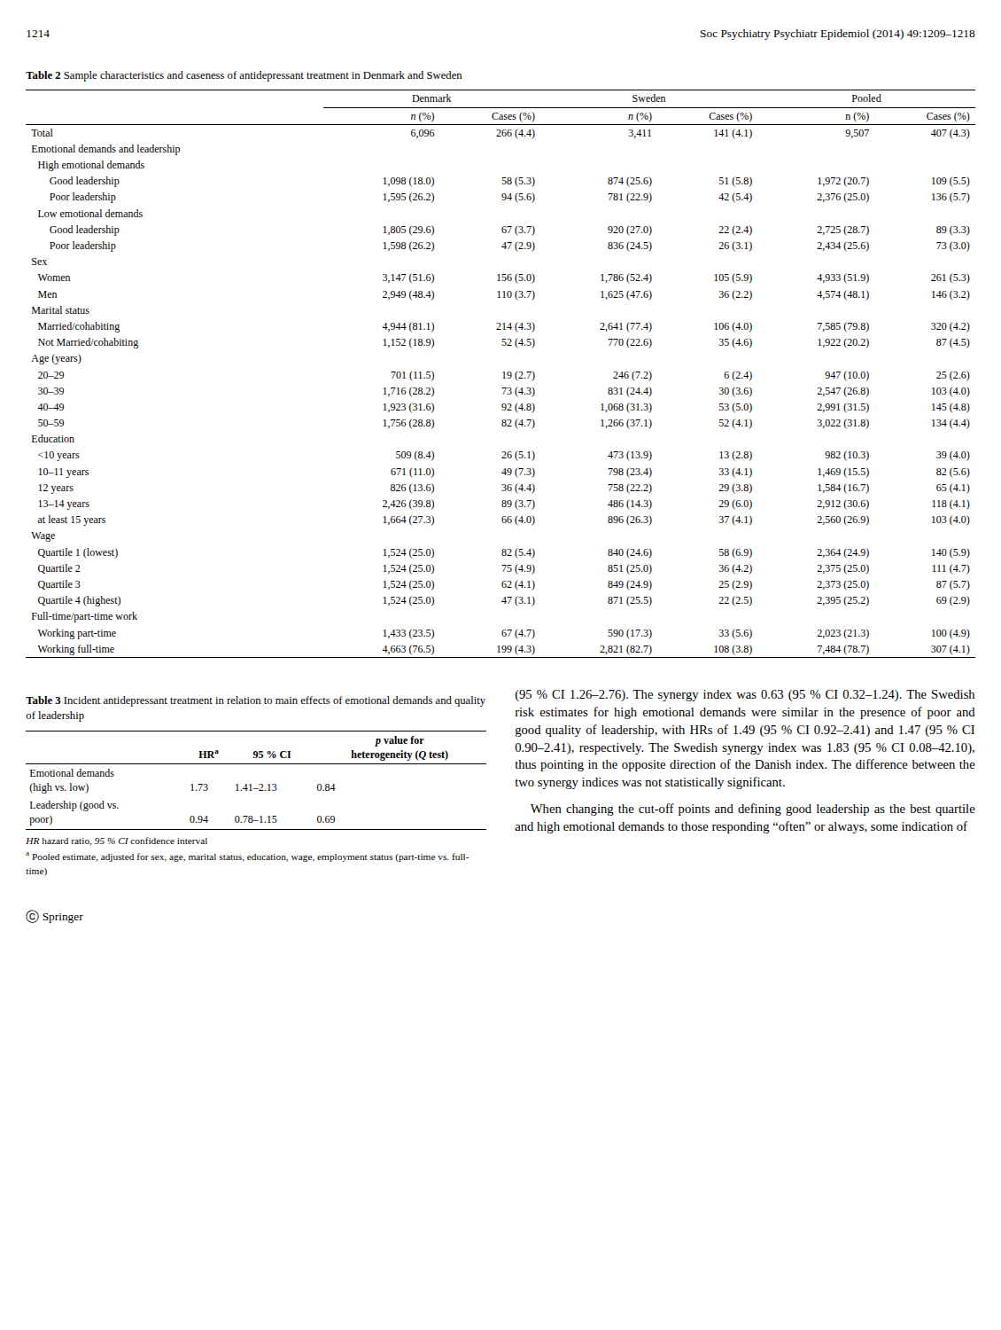1214 Soc Psychiatry Psychiatr Epidemiol (2014) 49:1209–1218
Table 2 Sample characteristics and caseness of antidepressant treatment in Denmark and Sweden
| | Denmark | Sweden | Pooled |
| --- | --- | --- | --- |
| | n (%) | Cases (%) | n (%) | Cases (%) | n (%) | Cases (%) |
| Total | 6,096 | 266 (4.4) | 3,411 | 141 (4.1) | 9,507 | 407 (4.3) |
| Emotional demands and leadership | | | | | | |
| High emotional demands | | | | | | |
| Good leadership | 1,098 (18.0) | 58 (5.3) | 874 (25.6) | 51 (5.8) | 1,972 (20.7) | 109 (5.5) |
| Poor leadership | 1,595 (26.2) | 94 (5.6) | 781 (22.9) | 42 (5.4) | 2,376 (25.0) | 136 (5.7) |
| Low emotional demands | | | | | | |
| Good leadership | 1,805 (29.6) | 67 (3.7) | 920 (27.0) | 22 (2.4) | 2,725 (28.7) | 89 (3.3) |
| Poor leadership | 1,598 (26.2) | 47 (2.9) | 836 (24.5) | 26 (3.1) | 2,434 (25.6) | 73 (3.0) |
| Sex | | | | | | |
| Women | 3,147 (51.6) | 156 (5.0) | 1,786 (52.4) | 105 (5.9) | 4,933 (51.9) | 261 (5.3) |
| Men | 2,949 (48.4) | 110 (3.7) | 1,625 (47.6) | 36 (2.2) | 4,574 (48.1) | 146 (3.2) |
| Marital status | | | | | | |
| Married/cohabiting | 4,944 (81.1) | 214 (4.3) | 2,641 (77.4) | 106 (4.0) | 7,585 (79.8) | 320 (4.2) |
| Not Married/cohabiting | 1,152 (18.9) | 52 (4.5) | 770 (22.6) | 35 (4.6) | 1,922 (20.2) | 87 (4.5) |
| Age (years) | | | | | | |
| 20–29 | 701 (11.5) | 19 (2.7) | 246 (7.2) | 6 (2.4) | 947 (10.0) | 25 (2.6) |
| 30–39 | 1,716 (28.2) | 73 (4.3) | 831 (24.4) | 30 (3.6) | 2,547 (26.8) | 103 (4.0) |
| 40–49 | 1,923 (31.6) | 92 (4.8) | 1,068 (31.3) | 53 (5.0) | 2,991 (31.5) | 145 (4.8) |
| 50–59 | 1,756 (28.8) | 82 (4.7) | 1,266 (37.1) | 52 (4.1) | 3,022 (31.8) | 134 (4.4) |
| Education | | | | | | |
| <10 years | 509 (8.4) | 26 (5.1) | 473 (13.9) | 13 (2.8) | 982 (10.3) | 39 (4.0) |
| 10–11 years | 671 (11.0) | 49 (7.3) | 798 (23.4) | 33 (4.1) | 1,469 (15.5) | 82 (5.6) |
| 12 years | 826 (13.6) | 36 (4.4) | 758 (22.2) | 29 (3.8) | 1,584 (16.7) | 65 (4.1) |
| 13–14 years | 2,426 (39.8) | 89 (3.7) | 486 (14.3) | 29 (6.0) | 2,912 (30.6) | 118 (4.1) |
| at least 15 years | 1,664 (27.3) | 66 (4.0) | 896 (26.3) | 37 (4.1) | 2,560 (26.9) | 103 (4.0) |
| Wage | | | | | | |
| Quartile 1 (lowest) | 1,524 (25.0) | 82 (5.4) | 840 (24.6) | 58 (6.9) | 2,364 (24.9) | 140 (5.9) |
| Quartile 2 | 1,524 (25.0) | 75 (4.9) | 851 (25.0) | 36 (4.2) | 2,375 (25.0) | 111 (4.7) |
| Quartile 3 | 1,524 (25.0) | 62 (4.1) | 849 (24.9) | 25 (2.9) | 2,373 (25.0) | 87 (5.7) |
| Quartile 4 (highest) | 1,524 (25.0) | 47 (3.1) | 871 (25.5) | 22 (2.5) | 2,395 (25.2) | 69 (2.9) |
| Full-time/part-time work | | | | | | |
| Working part-time | 1,433 (23.5) | 67 (4.7) | 590 (17.3) | 33 (5.6) | 2,023 (21.3) | 100 (4.9) |
| Working full-time | 4,663 (76.5) | 199 (4.3) | 2,821 (82.7) | 108 (3.8) | 7,484 (78.7) | 307 (4.1) |
Table 3 Incident antidepressant treatment in relation to main effects of emotional demands and quality of leadership
| | HR a | 95 % CI | p value for heterogeneity ( Q test) |
| --- | --- | --- | --- |
| Emotional demands (high vs. low) | 1.73 | 1.41–2.13 | 0.84 |
| Leadership (good vs. poor) | 0.94 | 0.78–1.15 | 0.69 |
HR hazard ratio, 95 % CI confidence interval
a Pooled estimate, adjusted for sex, age, marital status, education, wage, employment status (part-time vs. full-time)
(95 % CI 1.26–2.76). The synergy index was 0.63 (95 % CI 0.32–1.24). The Swedish risk estimates for high emotional demands were similar in the presence of poor and good quality of leadership, with HRs of 1.49 (95 % CI 0.92–2.41) and 1.47 (95 % CI 0.90–2.41), respectively. The Swedish synergy index was 1.83 (95 % CI 0.08–42.10), thus pointing in the opposite direction of the Danish index. The difference between the two synergy indices was not statistically significant.
When changing the cut-off points and defining good leadership as the best quartile and high emotional demands to those responding “often” or always, some indication of
ⓒ Springer